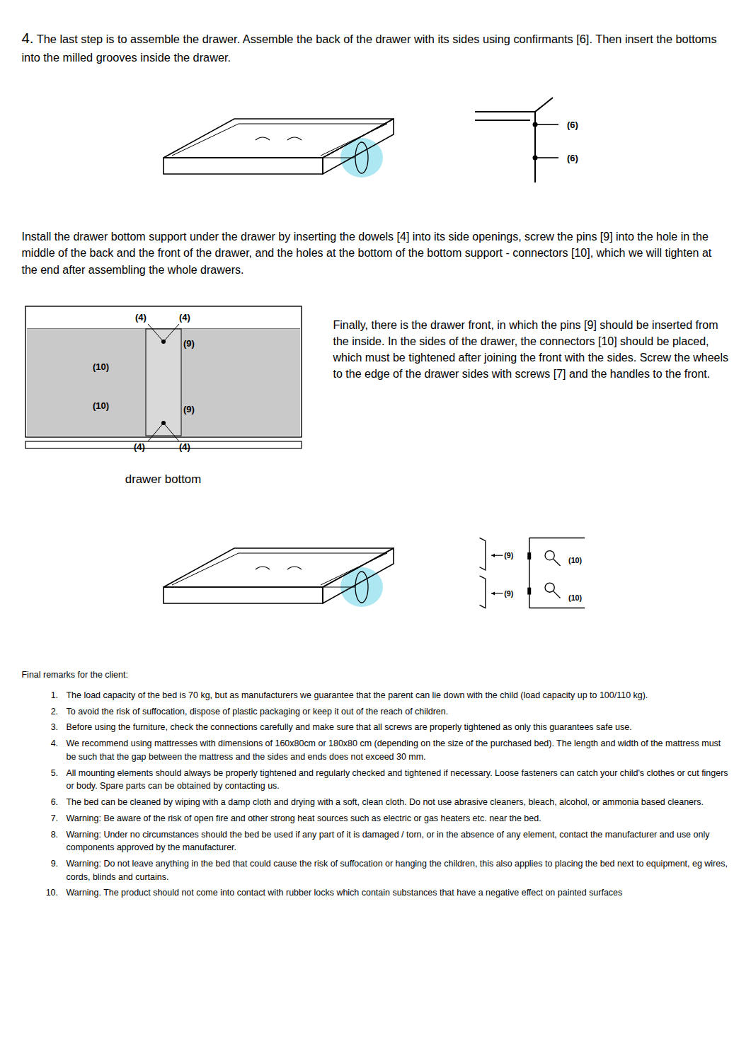4. The last step is to assemble the drawer. Assemble the back of the drawer with its sides using confirmants [6]. Then insert the bottoms into the milled grooves inside the drawer.
(6) (6)
Install the drawer bottom support under the drawer by inserting the dowels [4] into its side openings, screw the pins [9] into the hole in the middle of the back and the front of the drawer, and the holes at the bottom of the bottom support - connectors [10], which we will tighten at the end after assembling the whole drawers.
(4) (4) (9) (10) (10) (9) (4) (4)
drawer bottom
Finally, there is the drawer front, in which the pins [9] should be inserted from the inside. In the sides of the drawer, the connectors [10] should be placed, which must be tightened after joining the front with the sides. Screw the wheels to the edge of the drawer sides with screws [7] and the handles to the front.
(9) (9) (10) (10)
Final remarks for the client:
The load capacity of the bed is 70 kg, but as manufacturers we guarantee that the parent can lie down with the child (load capacity up to 100/110 kg).
To avoid the risk of suffocation, dispose of plastic packaging or keep it out of the reach of children.
Before using the furniture, check the connections carefully and make sure that all screws are properly tightened as only this guarantees safe use.
We recommend using mattresses with dimensions of 160x80cm or 180x80 cm (depending on the size of the purchased bed). The length and width of the mattress must be such that the gap between the mattress and the sides and ends does not exceed 30 mm.
All mounting elements should always be properly tightened and regularly checked and tightened if necessary. Loose fasteners can catch your child's clothes or cut fingers or body. Spare parts can be obtained by contacting us.
The bed can be cleaned by wiping with a damp cloth and drying with a soft, clean cloth. Do not use abrasive cleaners, bleach, alcohol, or ammonia based cleaners.
Warning: Be aware of the risk of open fire and other strong heat sources such as electric or gas heaters etc. near the bed.
Warning: Under no circumstances should the bed be used if any part of it is damaged / torn, or in the absence of any element, contact the manufacturer and use only components approved by the manufacturer.
Warning: Do not leave anything in the bed that could cause the risk of suffocation or hanging the children, this also applies to placing the bed next to equipment, eg wires, cords, blinds and curtains.
Warning. The product should not come into contact with rubber locks which contain substances that have a negative effect on painted surfaces